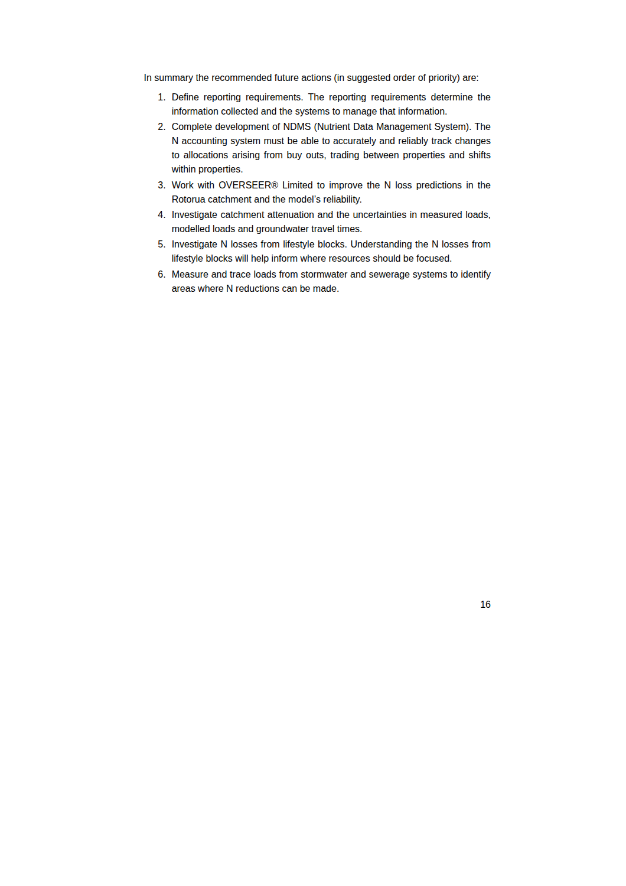In summary the recommended future actions (in suggested order of priority) are:
Define reporting requirements. The reporting requirements determine the information collected and the systems to manage that information.
Complete development of NDMS (Nutrient Data Management System). The N accounting system must be able to accurately and reliably track changes to allocations arising from buy outs, trading between properties and shifts within properties.
Work with OVERSEER® Limited to improve the N loss predictions in the Rotorua catchment and the model’s reliability.
Investigate catchment attenuation and the uncertainties in measured loads, modelled loads and groundwater travel times.
Investigate N losses from lifestyle blocks. Understanding the N losses from lifestyle blocks will help inform where resources should be focused.
Measure and trace loads from stormwater and sewerage systems to identify areas where N reductions can be made.
16